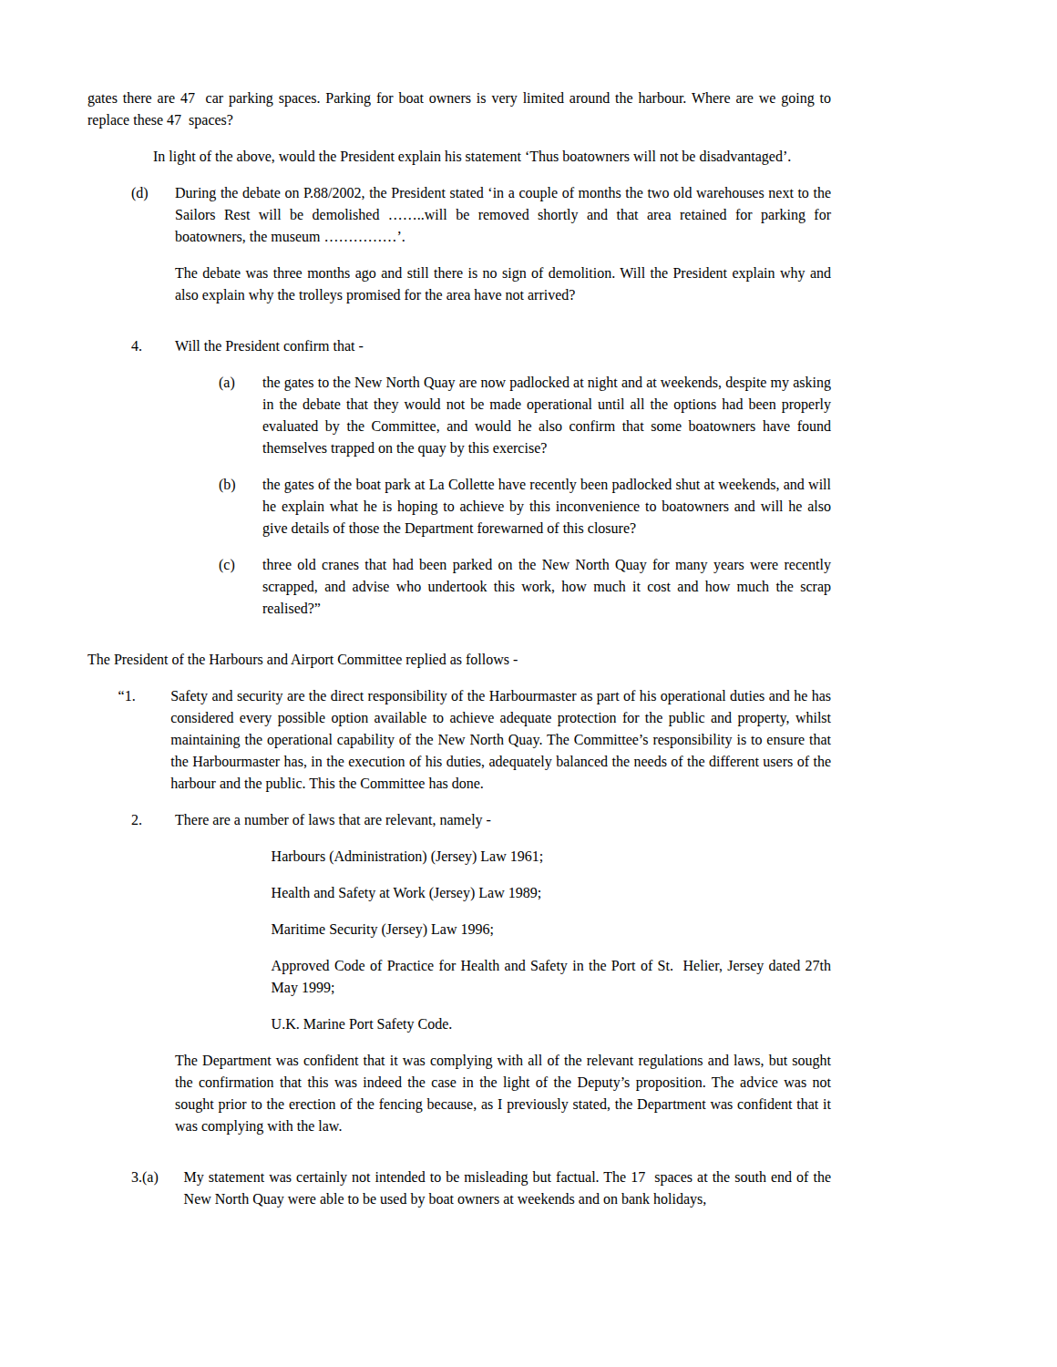gates there are 47 car parking spaces. Parking for boat owners is very limited around the harbour. Where are we going to replace these 47 spaces?
In light of the above, would the President explain his statement ‘Thus boatowners will not be disadvantaged’.
(d)
During the debate on P.88/2002, the President stated ‘in a couple of months the two old warehouses next to the Sailors Rest will be demolished ……..will be removed shortly and that area retained for parking for boatowners, the museum ……………’.
The debate was three months ago and still there is no sign of demolition. Will the President explain why and also explain why the trolleys promised for the area have not arrived?
4.
Will the President confirm that -
(a)
the gates to the New North Quay are now padlocked at night and at weekends, despite my asking in the debate that they would not be made operational until all the options had been properly evaluated by the Committee, and would he also confirm that some boatowners have found themselves trapped on the quay by this exercise?
(b)
the gates of the boat park at La Collette have recently been padlocked shut at weekends, and will he explain what he is hoping to achieve by this inconvenience to boatowners and will he also give details of those the Department forewarned of this closure?
(c)
three old cranes that had been parked on the New North Quay for many years were recently scrapped, and advise who undertook this work, how much it cost and how much the scrap realised?”
The President of the Harbours and Airport Committee replied as follows -
“1.
Safety and security are the direct responsibility of the Harbourmaster as part of his operational duties and he has considered every possible option available to achieve adequate protection for the public and property, whilst maintaining the operational capability of the New North Quay. The Committee’s responsibility is to ensure that the Harbourmaster has, in the execution of his duties, adequately balanced the needs of the different users of the harbour and the public. This the Committee has done.
2.
There are a number of laws that are relevant, namely -
Harbours (Administration) (Jersey) Law 1961;
Health and Safety at Work (Jersey) Law 1989;
Maritime Security (Jersey) Law 1996;
Approved Code of Practice for Health and Safety in the Port of St. Helier, Jersey dated 27th May 1999;
U.K. Marine Port Safety Code.
The Department was confident that it was complying with all of the relevant regulations and laws, but sought the confirmation that this was indeed the case in the light of the Deputy’s proposition. The advice was not sought prior to the erection of the fencing because, as I previously stated, the Department was confident that it was complying with the law.
3.(a)
My statement was certainly not intended to be misleading but factual. The 17 spaces at the south end of the New North Quay were able to be used by boat owners at weekends and on bank holidays,